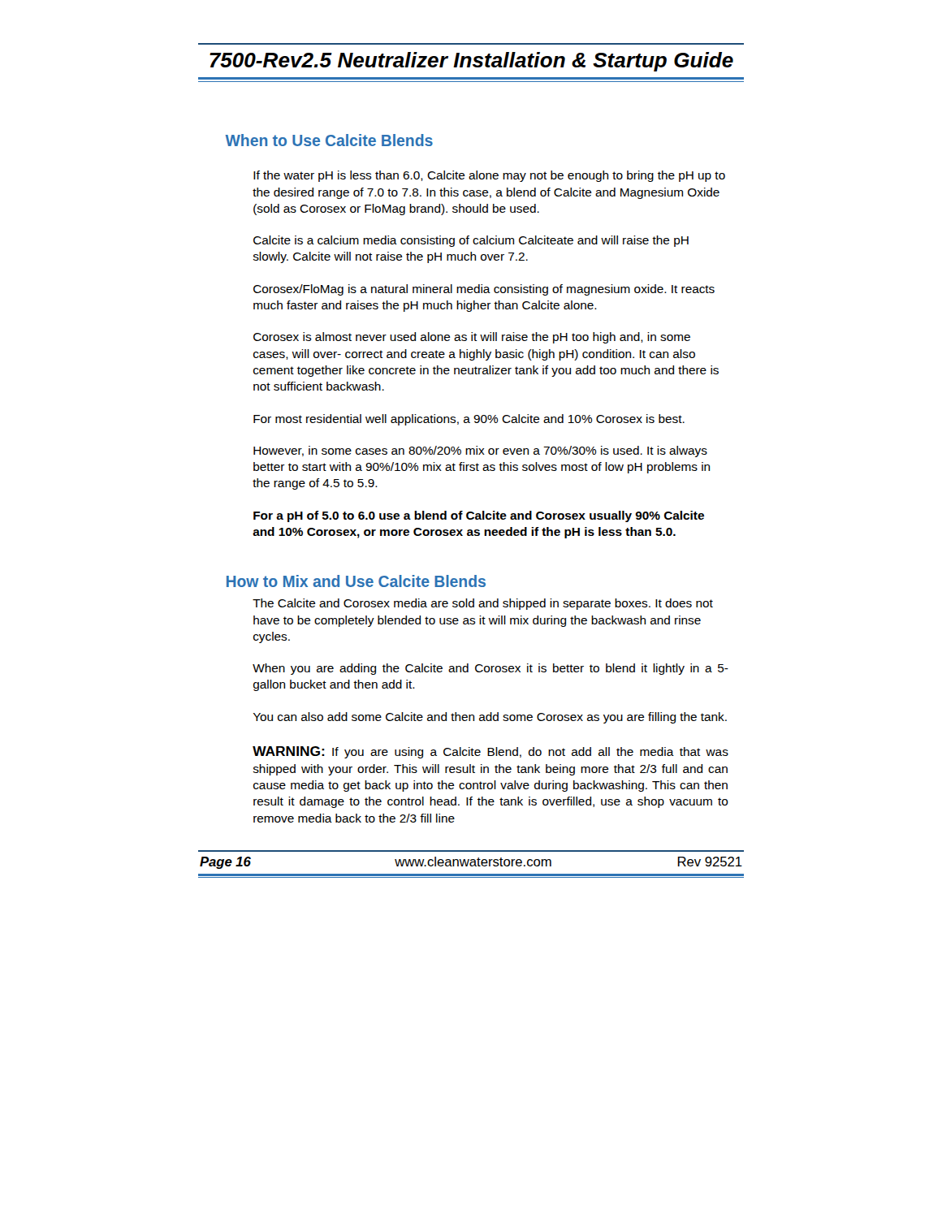7500-Rev2.5 Neutralizer Installation & Startup Guide
When to Use Calcite Blends
If the water pH is less than 6.0, Calcite alone may not be enough to bring the pH up to the desired range of 7.0 to 7.8. In this case, a blend of Calcite and Magnesium Oxide (sold as Corosex or FloMag brand). should be used.
Calcite is a calcium media consisting of calcium Calciteate and will raise the pH slowly. Calcite will not raise the pH much over 7.2.
Corosex/FloMag is a natural mineral media consisting of magnesium oxide. It reacts much faster and raises the pH much higher than Calcite alone.
Corosex is almost never used alone as it will raise the pH too high and, in some cases, will over- correct and create a highly basic (high pH) condition. It can also cement together like concrete in the neutralizer tank if you add too much and there is not sufficient backwash.
For most residential well applications, a 90% Calcite and 10% Corosex is best.
However, in some cases an 80%/20% mix or even a 70%/30% is used. It is always better to start with a 90%/10% mix at first as this solves most of low pH problems in the range of 4.5 to 5.9.
For a pH of 5.0 to 6.0 use a blend of Calcite and Corosex usually 90% Calcite and 10% Corosex, or more Corosex as needed if the pH is less than 5.0.
How to Mix and Use Calcite Blends
The Calcite and Corosex media are sold and shipped in separate boxes. It does not have to be completely blended to use as it will mix during the backwash and rinse cycles.
When you are adding the Calcite and Corosex it is better to blend it lightly in a 5-gallon bucket and then add it.
You can also add some Calcite and then add some Corosex as you are filling the tank.
WARNING: If you are using a Calcite Blend, do not add all the media that was shipped with your order. This will result in the tank being more that 2/3 full and can cause media to get back up into the control valve during backwashing. This can then result it damage to the control head. If the tank is overfilled, use a shop vacuum to remove media back to the 2/3 fill line
Page 16
www.cleanwaterstore.com
Rev 92521